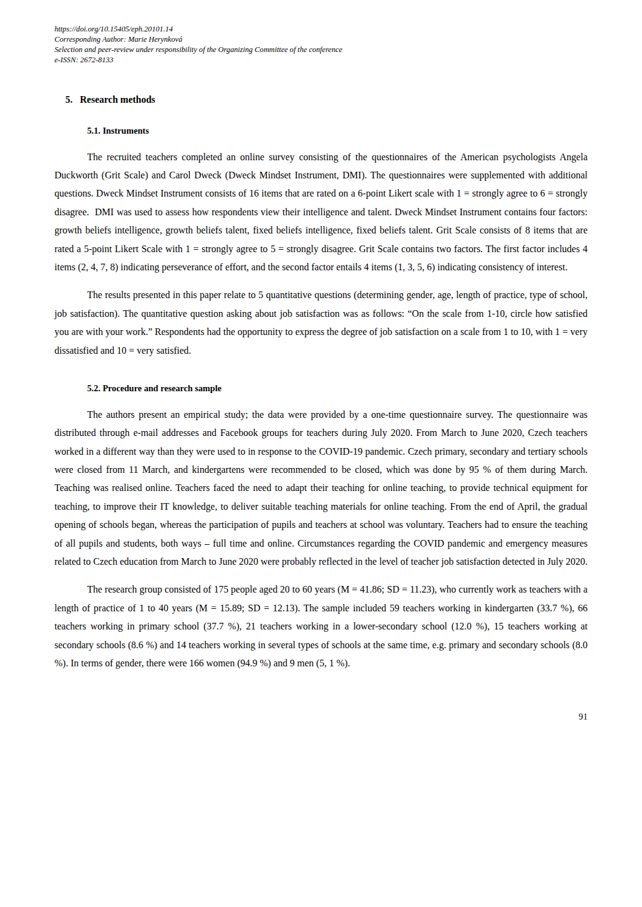https://doi.org/10.15405/eph.20101.14
Corresponding Author: Marie Herynková
Selection and peer-review under responsibility of the Organizing Committee of the conference
e-ISSN: 2672-8133
5. Research methods
5.1. Instruments
The recruited teachers completed an online survey consisting of the questionnaires of the American psychologists Angela Duckworth (Grit Scale) and Carol Dweck (Dweck Mindset Instrument, DMI). The questionnaires were supplemented with additional questions. Dweck Mindset Instrument consists of 16 items that are rated on a 6-point Likert scale with 1 = strongly agree to 6 = strongly disagree. DMI was used to assess how respondents view their intelligence and talent. Dweck Mindset Instrument contains four factors: growth beliefs intelligence, growth beliefs talent, fixed beliefs intelligence, fixed beliefs talent. Grit Scale consists of 8 items that are rated a 5-point Likert Scale with 1 = strongly agree to 5 = strongly disagree. Grit Scale contains two factors. The first factor includes 4 items (2, 4, 7, 8) indicating perseverance of effort, and the second factor entails 4 items (1, 3, 5, 6) indicating consistency of interest.
The results presented in this paper relate to 5 quantitative questions (determining gender, age, length of practice, type of school, job satisfaction). The quantitative question asking about job satisfaction was as follows: “On the scale from 1-10, circle how satisfied you are with your work.” Respondents had the opportunity to express the degree of job satisfaction on a scale from 1 to 10, with 1 = very dissatisfied and 10 = very satisfied.
5.2. Procedure and research sample
The authors present an empirical study; the data were provided by a one-time questionnaire survey. The questionnaire was distributed through e-mail addresses and Facebook groups for teachers during July 2020. From March to June 2020, Czech teachers worked in a different way than they were used to in response to the COVID-19 pandemic. Czech primary, secondary and tertiary schools were closed from 11 March, and kindergartens were recommended to be closed, which was done by 95 % of them during March. Teaching was realised online. Teachers faced the need to adapt their teaching for online teaching, to provide technical equipment for teaching, to improve their IT knowledge, to deliver suitable teaching materials for online teaching. From the end of April, the gradual opening of schools began, whereas the participation of pupils and teachers at school was voluntary. Teachers had to ensure the teaching of all pupils and students, both ways – full time and online. Circumstances regarding the COVID pandemic and emergency measures related to Czech education from March to June 2020 were probably reflected in the level of teacher job satisfaction detected in July 2020.
The research group consisted of 175 people aged 20 to 60 years (M = 41.86; SD = 11.23), who currently work as teachers with a length of practice of 1 to 40 years (M = 15.89; SD = 12.13). The sample included 59 teachers working in kindergarten (33.7 %), 66 teachers working in primary school (37.7 %), 21 teachers working in a lower-secondary school (12.0 %), 15 teachers working at secondary schools (8.6 %) and 14 teachers working in several types of schools at the same time, e.g. primary and secondary schools (8.0 %). In terms of gender, there were 166 women (94.9 %) and 9 men (5, 1 %).
91